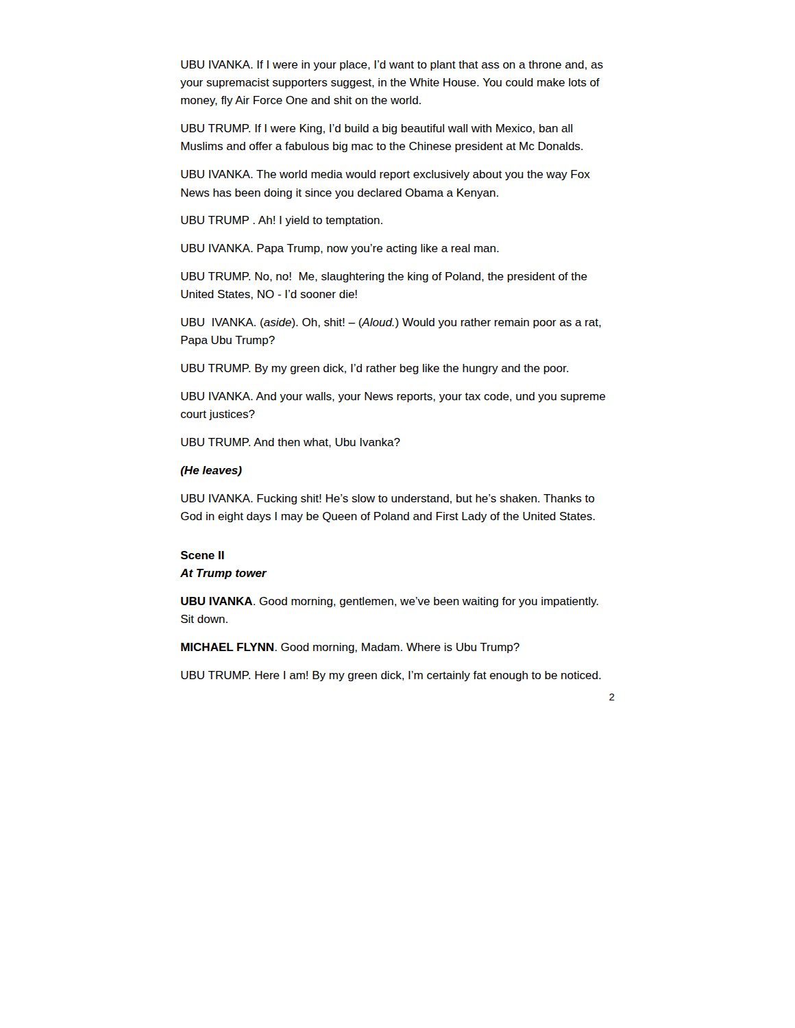UBU IVANKA. If I were in your place, I’d want to plant that ass on a throne and, as your supremacist supporters suggest, in the White House. You could make lots of money, fly Air Force One and shit on the world.
UBU TRUMP. If I were King, I’d build a big beautiful wall with Mexico, ban all Muslims and offer a fabulous big mac to the Chinese president at Mc Donalds.
UBU IVANKA. The world media would report exclusively about you the way Fox News has been doing it since you declared Obama a Kenyan.
UBU TRUMP . Ah! I yield to temptation.
UBU IVANKA. Papa Trump, now you’re acting like a real man.
UBU TRUMP. No, no! Me, slaughtering the king of Poland, the president of the United States, NO - I’d sooner die!
UBU IVANKA. (aside). Oh, shit! – (Aloud.) Would you rather remain poor as a rat, Papa Ubu Trump?
UBU TRUMP. By my green dick, I’d rather beg like the hungry and the poor.
UBU IVANKA. And your walls, your News reports, your tax code, und you supreme court justices?
UBU TRUMP. And then what, Ubu Ivanka?
(He leaves)
UBU IVANKA. Fucking shit! He’s slow to understand, but he’s shaken. Thanks to God in eight days I may be Queen of Poland and First Lady of the United States.
Scene II
At Trump tower
UBU IVANKA. Good morning, gentlemen, we’ve been waiting for you impatiently. Sit down.
MICHAEL FLYNN. Good morning, Madam. Where is Ubu Trump?
UBU TRUMP. Here I am! By my green dick, I’m certainly fat enough to be noticed.
2